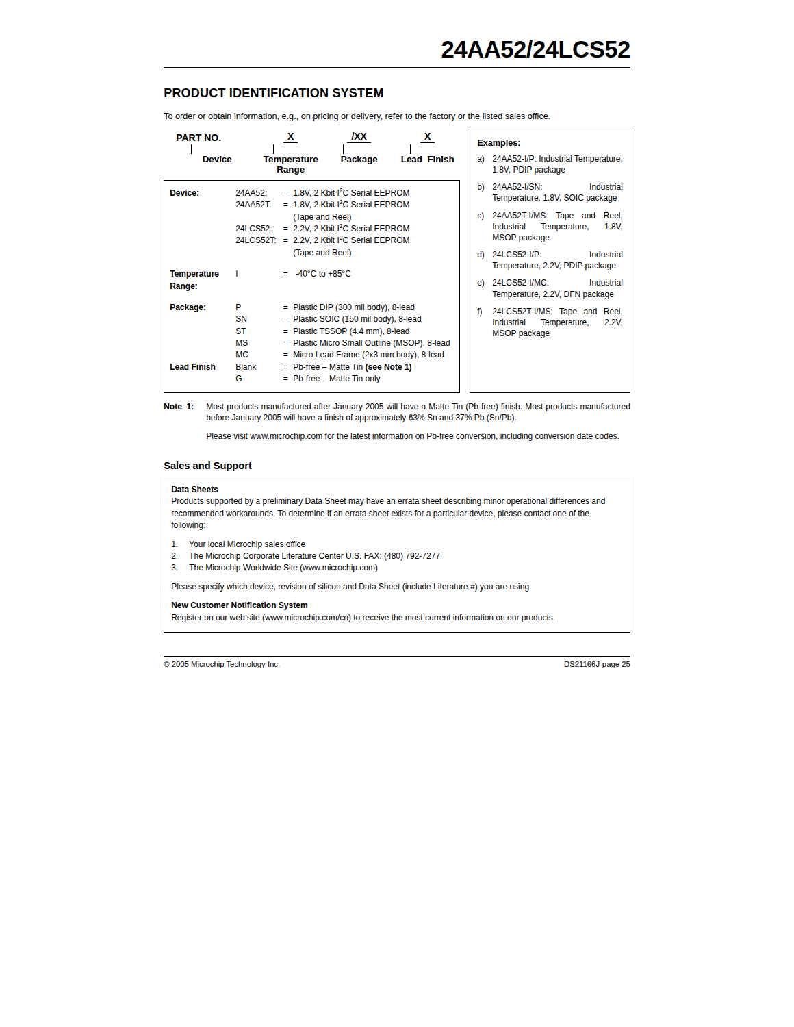24AA52/24LCS52
PRODUCT IDENTIFICATION SYSTEM
To order or obtain information, e.g., on pricing or delivery, refer to the factory or the listed sales office.
PART NO.
X
/XX
X
Device
Temperature
Package
Lead Finish
Range
| Device: | 24AA52: | = | 1.8V, 2 Kbit I 2 C Serial EEPROM |
| | 24AA52T: | = | 1.8V, 2 Kbit I 2 C Serial EEPROM |
| | | | (Tape and Reel) |
| | 24LCS52: | = | 2.2V, 2 Kbit I 2 C Serial EEPROM |
| | 24LCS52T: | = | 2.2V, 2 Kbit I 2 C Serial EEPROM |
| | | | (Tape and Reel) |
| Temperature Range: | I | = | -40°C to +85°C |
| Package: | P | = | Plastic DIP (300 mil body), 8-lead |
| | SN | = | Plastic SOIC (150 mil body), 8-lead |
| | ST | = | Plastic TSSOP (4.4 mm), 8-lead |
| | MS | = | Plastic Micro Small Outline (MSOP), 8-lead |
| | MC | = | Micro Lead Frame (2x3 mm body), 8-lead |
| Lead Finish | Blank | = | Pb-free – Matte Tin (see Note 1) |
| | G | = | Pb-free – Matte Tin only |
Examples:
a) 24AA52-I/P: Industrial Temperature, 1.8V, PDIP package
b) 24AA52-I/SN: Industrial Temperature, 1.8V, SOIC package
c) 24AA52T-I/MS: Tape and Reel, Industrial Temperature, 1.8V, MSOP package
d) 24LCS52-I/P: Industrial Temperature, 2.2V, PDIP package
e) 24LCS52-I/MC: Industrial Temperature, 2.2V, DFN package
f) 24LCS52T-I/MS: Tape and Reel, Industrial Temperature, 2.2V, MSOP package
Note 1:
Most products manufactured after January 2005 will have a Matte Tin (Pb-free) finish. Most products manufactured before January 2005 will have a finish of approximately 63% Sn and 37% Pb (Sn/Pb).
Please visit www.microchip.com for the latest information on Pb-free conversion, including conversion date codes.
Sales and Support
Data Sheets
Products supported by a preliminary Data Sheet may have an errata sheet describing minor operational differences and recommended workarounds. To determine if an errata sheet exists for a particular device, please contact one of the following:
1. Your local Microchip sales office
2. The Microchip Corporate Literature Center U.S. FAX: (480) 792-7277
3. The Microchip Worldwide Site (www.microchip.com)
Please specify which device, revision of silicon and Data Sheet (include Literature #) you are using.
New Customer Notification System
Register on our web site (www.microchip.com/cn) to receive the most current information on our products.
© 2005 Microchip Technology Inc.
DS21166J-page 25